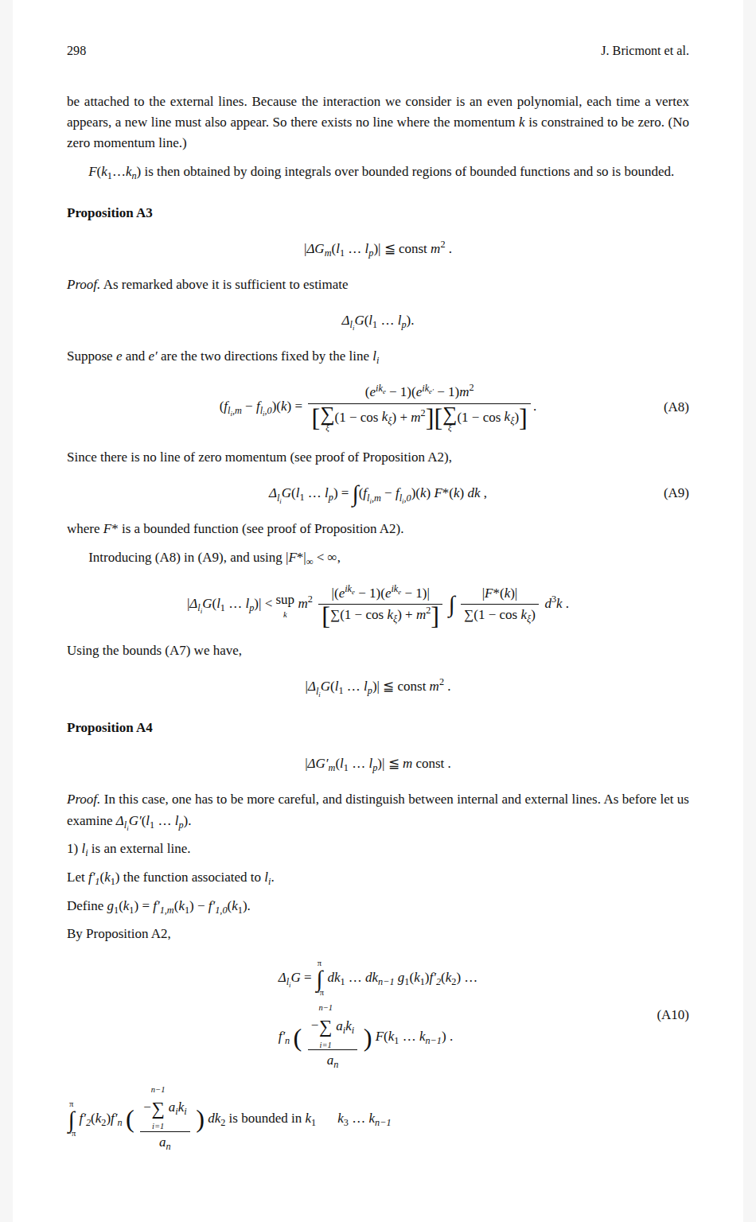298 J. Bricmont et al.
be attached to the external lines. Because the interaction we consider is an even polynomial, each time a vertex appears, a new line must also appear. So there exists no line where the momentum k is constrained to be zero. (No zero momentum line.)
F(k1…kn) is then obtained by doing integrals over bounded regions of bounded functions and so is bounded.
Proposition A3
|ΔGm(l1 … lp)| ≦ const m2 .
Proof. As remarked above it is sufficient to estimate
ΔliG(l1 … lp).
Suppose e and e′ are the two directions fixed by the line li
(fli,m − fli,0)(k) = (eike − 1)(eike′ − 1)m2 [∑ξ(1 − cos kξ) + m2][∑ξ(1 − cos kξ)] . (A8)
Since there is no line of zero momentum (see proof of Proposition A2),
ΔliG(l1 … lp) = ∫(fli,m − fli,0)(k) F*(k) dk , (A9)
where F* is a bounded function (see proof of Proposition A2).
Introducing (A8) in (A9), and using |F*|∞ < ∞,
|ΔliG(l1 … lp)| < sup k m2 |(eike − 1)(eike − 1)| [∑(1 − cos kξ) + m2] ∫ |F*(k)| ∑(1 − cos kξ) d3k .
Using the bounds (A7) we have,
|ΔliG(l1 … lp)| ≦ const m2 .
Proposition A4
|ΔG′m(l1 … lp)| ≦ m const .
Proof. In this case, one has to be more careful, and distinguish between internal and external lines. As before let us examine ΔliG′(l1 … lp).
1) li is an external line.
Let f′1(k1) the function associated to li.
Define g1(k1) = f′1,m(k1) − f′1,0(k1).
By Proposition A2,
ΔliG = π∫−π dk1 … dkn−1 g1(k1)f′2(k2) … f′n ( −n−1∑i=1 aiki an ) F(k1 … kn−1) . (A10)
π∫−π f′2(k2)f′n ( −n−1∑i=1 aiki an ) dk2 is bounded in k1 k3 … kn−1